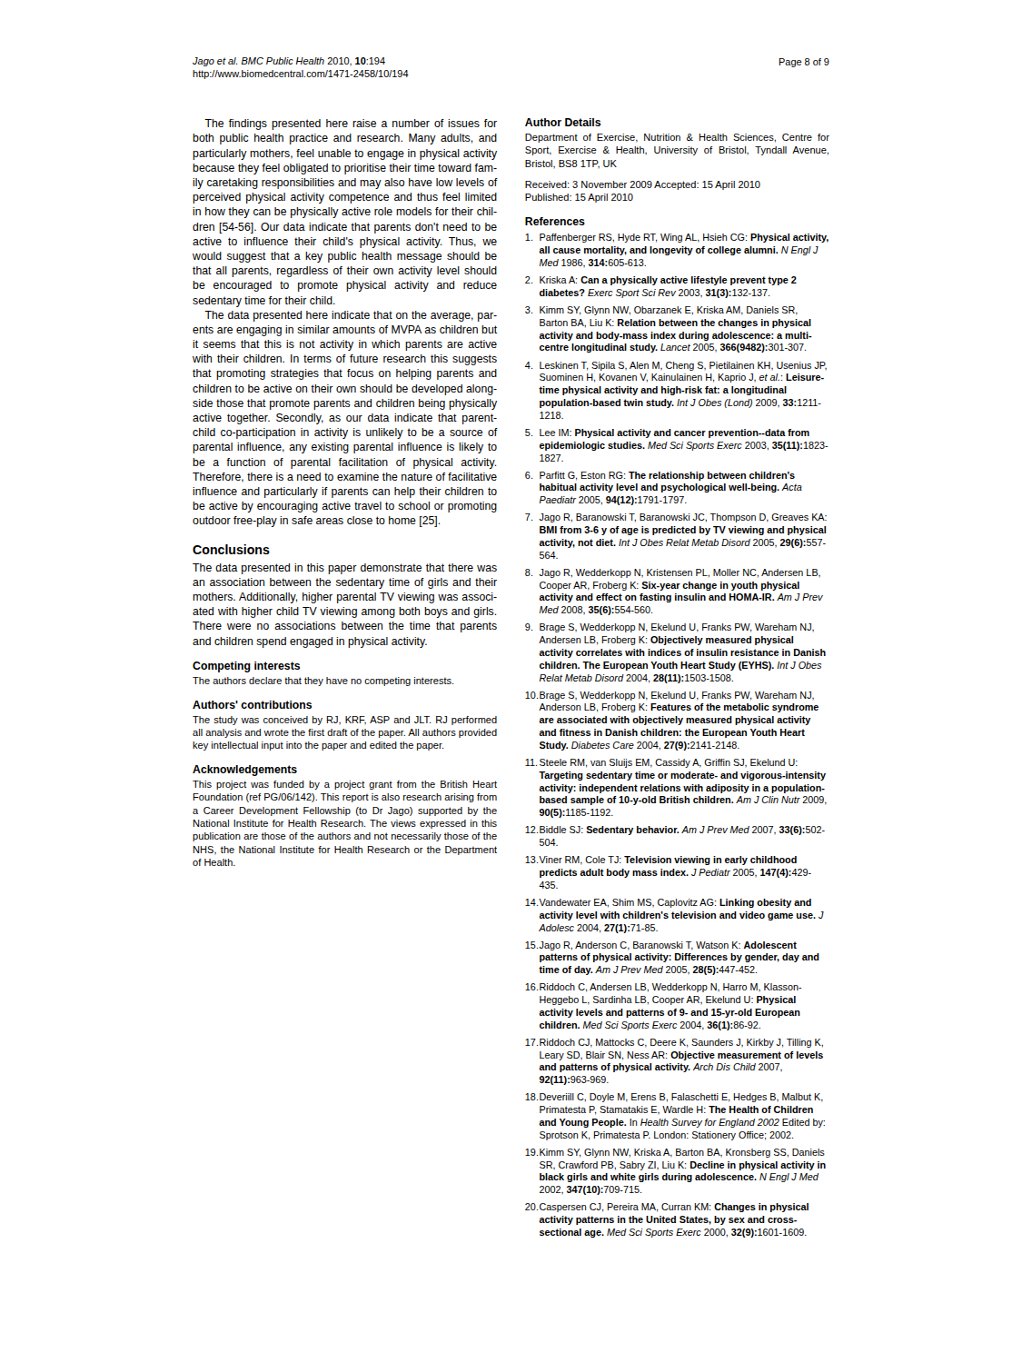Jago et al. BMC Public Health 2010, 10:194
http://www.biomedcentral.com/1471-2458/10/194
Page 8 of 9
The findings presented here raise a number of issues for both public health practice and research. Many adults, and particularly mothers, feel unable to engage in physical activity because they feel obligated to prioritise their time toward family caretaking responsibilities and may also have low levels of perceived physical activity competence and thus feel limited in how they can be physically active role models for their children [54-56]. Our data indicate that parents don't need to be active to influence their child's physical activity. Thus, we would suggest that a key public health message should be that all parents, regardless of their own activity level should be encouraged to promote physical activity and reduce sedentary time for their child.
The data presented here indicate that on the average, parents are engaging in similar amounts of MVPA as children but it seems that this is not activity in which parents are active with their children. In terms of future research this suggests that promoting strategies that focus on helping parents and children to be active on their own should be developed alongside those that promote parents and children being physically active together. Secondly, as our data indicate that parent-child co-participation in activity is unlikely to be a source of parental influence, any existing parental influence is likely to be a function of parental facilitation of physical activity. Therefore, there is a need to examine the nature of facilitative influence and particularly if parents can help their children to be active by encouraging active travel to school or promoting outdoor free-play in safe areas close to home [25].
Conclusions
The data presented in this paper demonstrate that there was an association between the sedentary time of girls and their mothers. Additionally, higher parental TV viewing was associated with higher child TV viewing among both boys and girls. There were no associations between the time that parents and children spend engaged in physical activity.
Competing interests
The authors declare that they have no competing interests.
Authors' contributions
The study was conceived by RJ, KRF, ASP and JLT. RJ performed all analysis and wrote the first draft of the paper. All authors provided key intellectual input into the paper and edited the paper.
Acknowledgements
This project was funded by a project grant from the British Heart Foundation (ref PG/06/142). This report is also research arising from a Career Development Fellowship (to Dr Jago) supported by the National Institute for Health Research. The views expressed in this publication are those of the authors and not necessarily those of the NHS, the National Institute for Health Research or the Department of Health.
Author Details
Department of Exercise, Nutrition & Health Sciences, Centre for Sport, Exercise & Health, University of Bristol, Tyndall Avenue, Bristol, BS8 1TP, UK
Received: 3 November 2009 Accepted: 15 April 2010
Published: 15 April 2010
References
Paffenberger RS, Hyde RT, Wing AL, Hsieh CG: Physical activity, all cause mortality, and longevity of college alumni. N Engl J Med 1986, 314: 605-613.
Kriska A: Can a physically active lifestyle prevent type 2 diabetes? Exerc Sport Sci Rev 2003, 31(3): 132-137.
Kimm SY, Glynn NW, Obarzanek E, Kriska AM, Daniels SR, Barton BA, Liu K: Relation between the changes in physical activity and body-mass index during adolescence: a multi-centre longitudinal study. Lancet 2005, 366(9482): 301-307.
Leskinen T, Sipila S, Alen M, Cheng S, Pietilainen KH, Usenius JP, Suominen H, Kovanen V, Kainulainen H, Kaprio J, et al.: Leisure-time physical activity and high-risk fat: a longitudinal population-based twin study. Int J Obes (Lond) 2009, 33: 1211-1218.
Lee IM: Physical activity and cancer prevention--data from epidemiologic studies. Med Sci Sports Exerc 2003, 35(11): 1823-1827.
Parfitt G, Eston RG: The relationship between children's habitual activity level and psychological well-being. Acta Paediatr 2005, 94(12): 1791-1797.
Jago R, Baranowski T, Baranowski JC, Thompson D, Greaves KA: BMI from 3-6 y of age is predicted by TV viewing and physical activity, not diet. Int J Obes Relat Metab Disord 2005, 29(6): 557-564.
Jago R, Wedderkopp N, Kristensen PL, Moller NC, Andersen LB, Cooper AR, Froberg K: Six-year change in youth physical activity and effect on fasting insulin and HOMA-IR. Am J Prev Med 2008, 35(6): 554-560.
Brage S, Wedderkopp N, Ekelund U, Franks PW, Wareham NJ, Andersen LB, Froberg K: Objectively measured physical activity correlates with indices of insulin resistance in Danish children. The European Youth Heart Study (EYHS). Int J Obes Relat Metab Disord 2004, 28(11): 1503-1508.
Brage S, Wedderkopp N, Ekelund U, Franks PW, Wareham NJ, Anderson LB, Froberg K: Features of the metabolic syndrome are associated with objectively measured physical activity and fitness in Danish children: the European Youth Heart Study. Diabetes Care 2004, 27(9): 2141-2148.
Steele RM, van Sluijs EM, Cassidy A, Griffin SJ, Ekelund U: Targeting sedentary time or moderate- and vigorous-intensity activity: independent relations with adiposity in a population-based sample of 10-y-old British children. Am J Clin Nutr 2009, 90(5): 1185-1192.
Biddle SJ: Sedentary behavior. Am J Prev Med 2007, 33(6): 502-504.
Viner RM, Cole TJ: Television viewing in early childhood predicts adult body mass index. J Pediatr 2005, 147(4): 429-435.
Vandewater EA, Shim MS, Caplovitz AG: Linking obesity and activity level with children's television and video game use. J Adolesc 2004, 27(1): 71-85.
Jago R, Anderson C, Baranowski T, Watson K: Adolescent patterns of physical activity: Differences by gender, day and time of day. Am J Prev Med 2005, 28(5): 447-452.
Riddoch C, Andersen LB, Wedderkopp N, Harro M, Klasson-Heggebo L, Sardinha LB, Cooper AR, Ekelund U: Physical activity levels and patterns of 9- and 15-yr-old European children. Med Sci Sports Exerc 2004, 36(1): 86-92.
Riddoch CJ, Mattocks C, Deere K, Saunders J, Kirkby J, Tilling K, Leary SD, Blair SN, Ness AR: Objective measurement of levels and patterns of physical activity. Arch Dis Child 2007, 92(11): 963-969.
Deveriill C, Doyle M, Erens B, Falaschetti E, Hedges B, Malbut K, Primatesta P, Stamatakis E, Wardle H: The Health of Children and Young People. In Health Survey for England 2002 Edited by: Sprotson K, Primatesta P. London: Stationery Office; 2002.
Kimm SY, Glynn NW, Kriska A, Barton BA, Kronsberg SS, Daniels SR, Crawford PB, Sabry ZI, Liu K: Decline in physical activity in black girls and white girls during adolescence. N Engl J Med 2002, 347(10): 709-715.
Caspersen CJ, Pereira MA, Curran KM: Changes in physical activity patterns in the United States, by sex and cross-sectional age. Med Sci Sports Exerc 2000, 32(9): 1601-1609.